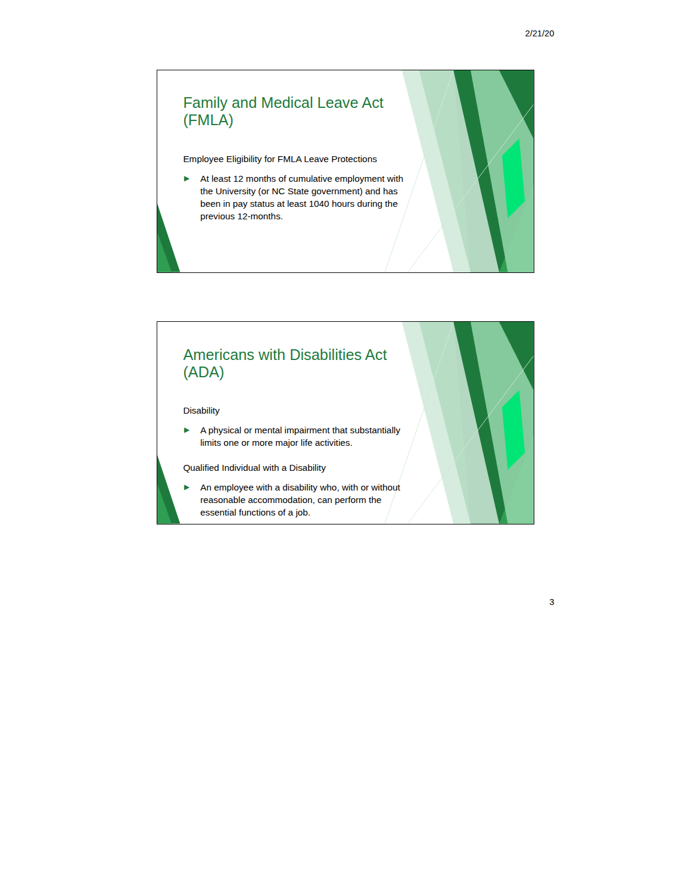2/21/20
Family and Medical Leave Act (FMLA)
Employee Eligibility for FMLA Leave Protections
At least 12 months of cumulative employment with the University (or NC State government) and has been in pay status at least 1040 hours during the previous 12-months.
Americans with Disabilities Act (ADA)
Disability
A physical or mental impairment that substantially limits one or more major life activities.
Qualified Individual with a Disability
An employee with a disability who, with or without reasonable accommodation, can perform the essential functions of a job.
3